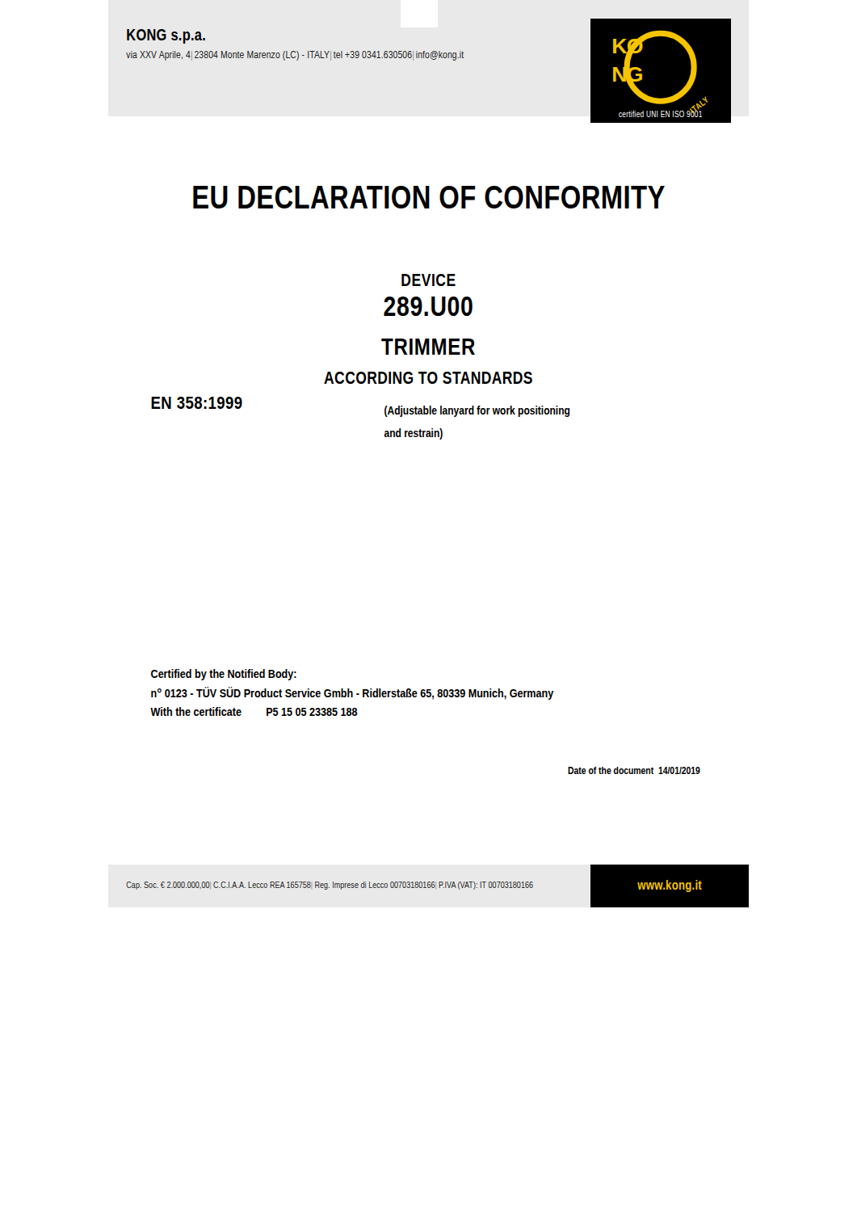KONG s.p.a.
via XXV Aprile, 4 23804 Monte Marenzo (LC) - ITALY tel +39 0341.630506 info@kong.it
KO
NG
ITALY
certified UNI EN ISO 9001
EU DECLARATION OF CONFORMITY
DEVICE
289.U00
TRIMMER
ACCORDING TO STANDARDS
EN 358:1999
(Adjustable lanyard for work positioning
and restrain)
Certified by the Notified Body:
n° 0123 - TÜV SÜD Product Service Gmbh - Ridlerstaße 65, 80339 Munich, Germany
With the certificate P5 15 05 23385 188
Date of the document 14/01/2019
Cap. Soc. € 2.000.000,00 C.C.I.A.A. Lecco REA 165758 Reg. Imprese di Lecco 00703180166 P.IVA (VAT): IT 00703180166
www.kong.it